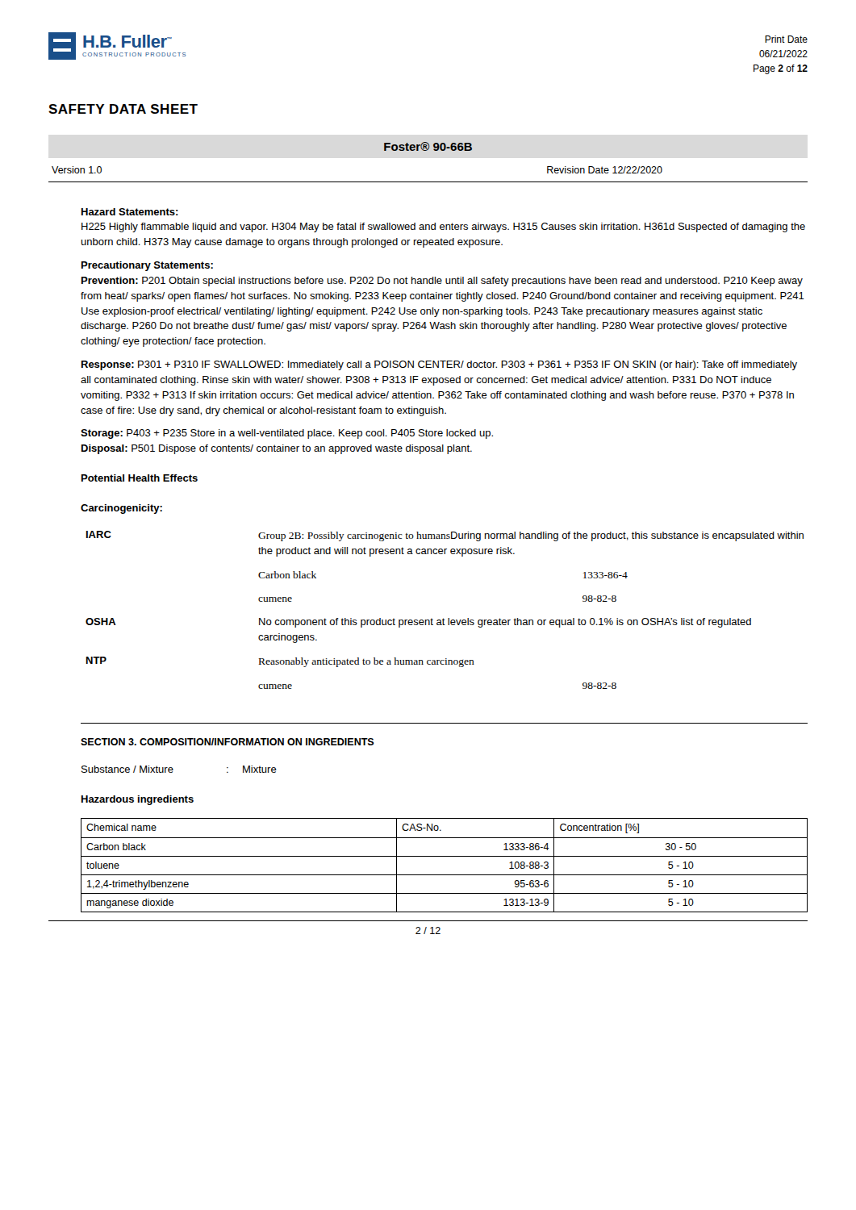H.B. Fuller™
CONSTRUCTION PRODUCTS
Print Date
06/21/2022
Page 2 of 12
SAFETY DATA SHEET
Foster® 90-66B
Version 1.0
Revision Date 12/22/2020
Hazard Statements:
H225 Highly flammable liquid and vapor. H304 May be fatal if swallowed and enters airways. H315 Causes skin irritation. H361d Suspected of damaging the unborn child. H373 May cause damage to organs through prolonged or repeated exposure.
Precautionary Statements:
Prevention: P201 Obtain special instructions before use. P202 Do not handle until all safety precautions have been read and understood. P210 Keep away from heat/ sparks/ open flames/ hot surfaces. No smoking. P233 Keep container tightly closed. P240 Ground/bond container and receiving equipment. P241 Use explosion-proof electrical/ ventilating/ lighting/ equipment. P242 Use only non-sparking tools. P243 Take precautionary measures against static discharge. P260 Do not breathe dust/ fume/ gas/ mist/ vapors/ spray. P264 Wash skin thoroughly after handling. P280 Wear protective gloves/ protective clothing/ eye protection/ face protection.
Response: P301 + P310 IF SWALLOWED: Immediately call a POISON CENTER/ doctor. P303 + P361 + P353 IF ON SKIN (or hair): Take off immediately all contaminated clothing. Rinse skin with water/ shower. P308 + P313 IF exposed or concerned: Get medical advice/ attention. P331 Do NOT induce vomiting. P332 + P313 If skin irritation occurs: Get medical advice/ attention. P362 Take off contaminated clothing and wash before reuse. P370 + P378 In case of fire: Use dry sand, dry chemical or alcohol-resistant foam to extinguish.
Storage: P403 + P235 Store in a well-ventilated place. Keep cool. P405 Store locked up.
Disposal: P501 Dispose of contents/ container to an approved waste disposal plant.
Potential Health Effects
Carcinogenicity:
| IARC | Group 2B: Possibly carcinogenic to humans During normal handling of the product, this substance is encapsulated within the product and will not present a cancer exposure risk. |
| | Carbon black | 1333-86-4 |
| | cumene | 98-82-8 |
| OSHA | No component of this product present at levels greater than or equal to 0.1% is on OSHA’s list of regulated carcinogens. |
| NTP | Reasonably anticipated to be a human carcinogen |
| | cumene | 98-82-8 |
SECTION 3. COMPOSITION/INFORMATION ON INGREDIENTS
Substance / Mixture
:
Mixture
Hazardous ingredients
| Chemical name | CAS-No. | Concentration [%] |
| --- | --- | --- |
| Carbon black | 1333-86-4 | 30 - 50 |
| toluene | 108-88-3 | 5 - 10 |
| 1,2,4-trimethylbenzene | 95-63-6 | 5 - 10 |
| manganese dioxide | 1313-13-9 | 5 - 10 |
2 / 12